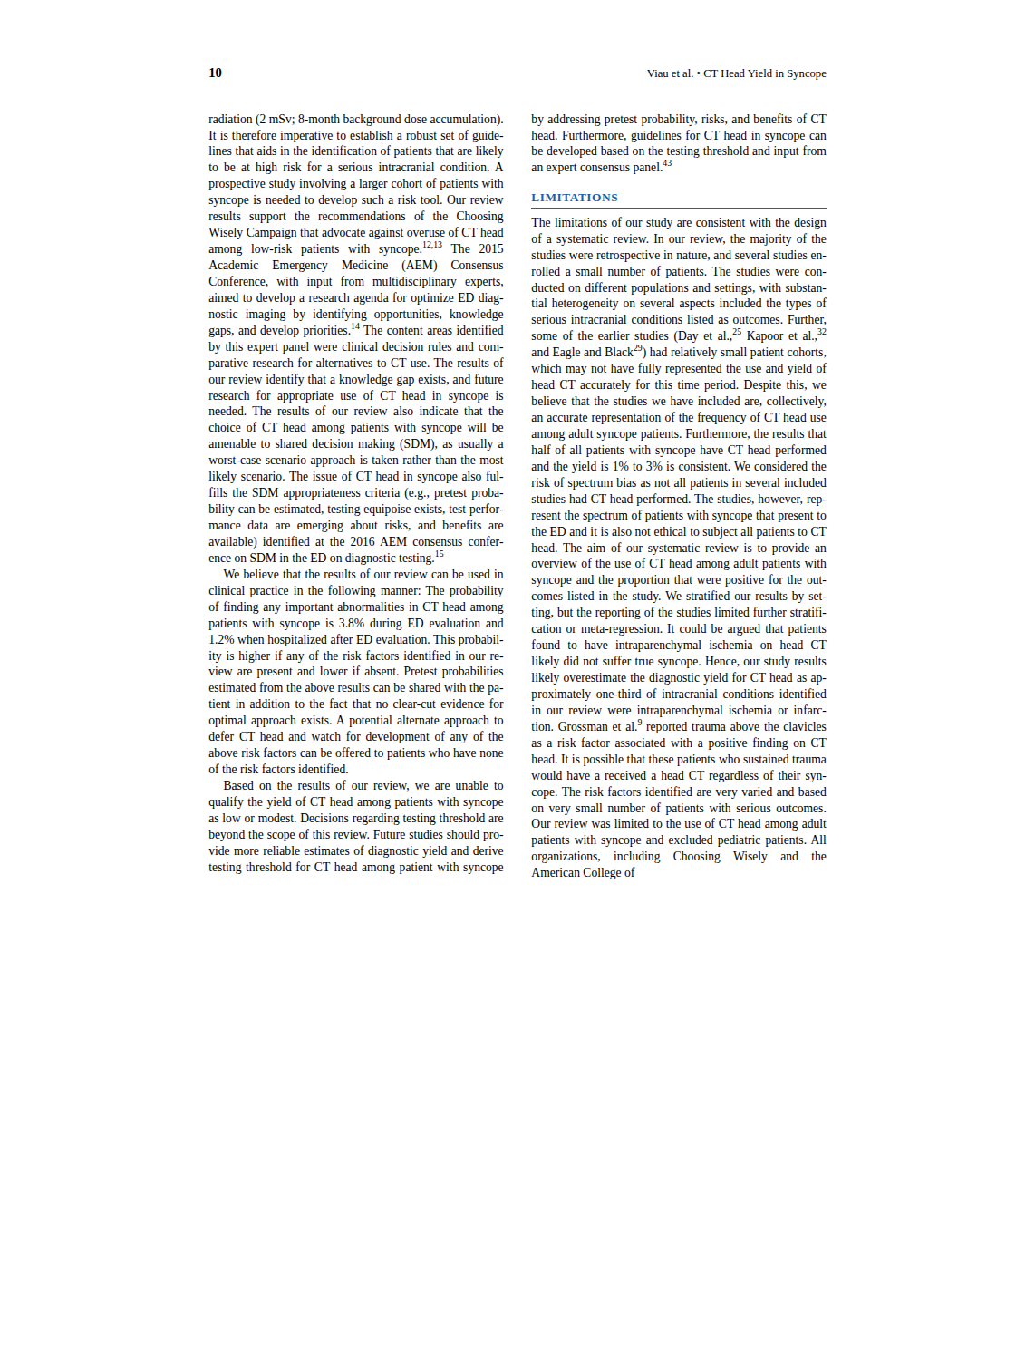10 Viau et al. • CT Head Yield in Syncope
radiation (2 mSv; 8-month background dose accumulation). It is therefore imperative to establish a robust set of guidelines that aids in the identification of patients that are likely to be at high risk for a serious intracranial condition. A prospective study involving a larger cohort of patients with syncope is needed to develop such a risk tool. Our review results support the recommendations of the Choosing Wisely Campaign that advocate against overuse of CT head among low-risk patients with syncope.12,13 The 2015 Academic Emergency Medicine (AEM) Consensus Conference, with input from multidisciplinary experts, aimed to develop a research agenda for optimize ED diagnostic imaging by identifying opportunities, knowledge gaps, and develop priorities.14 The content areas identified by this expert panel were clinical decision rules and comparative research for alternatives to CT use. The results of our review identify that a knowledge gap exists, and future research for appropriate use of CT head in syncope is needed. The results of our review also indicate that the choice of CT head among patients with syncope will be amenable to shared decision making (SDM), as usually a worst-case scenario approach is taken rather than the most likely scenario. The issue of CT head in syncope also fulfills the SDM appropriateness criteria (e.g., pretest probability can be estimated, testing equipoise exists, test performance data are emerging about risks, and benefits are available) identified at the 2016 AEM consensus conference on SDM in the ED on diagnostic testing.15
We believe that the results of our review can be used in clinical practice in the following manner: The probability of finding any important abnormalities in CT head among patients with syncope is 3.8% during ED evaluation and 1.2% when hospitalized after ED evaluation. This probability is higher if any of the risk factors identified in our review are present and lower if absent. Pretest probabilities estimated from the above results can be shared with the patient in addition to the fact that no clear-cut evidence for optimal approach exists. A potential alternate approach to defer CT head and watch for development of any of the above risk factors can be offered to patients who have none of the risk factors identified.
Based on the results of our review, we are unable to qualify the yield of CT head among patients with syncope as low or modest. Decisions regarding testing threshold are beyond the scope of this review. Future studies should provide more reliable estimates of diagnostic yield and derive testing threshold for CT head among patient with syncope by addressing pretest probability, risks, and benefits of CT head. Furthermore, guidelines for CT head in syncope can be developed based on the testing threshold and input from an expert consensus panel.43
LIMITATIONS
The limitations of our study are consistent with the design of a systematic review. In our review, the majority of the studies were retrospective in nature, and several studies enrolled a small number of patients. The studies were conducted on different populations and settings, with substantial heterogeneity on several aspects included the types of serious intracranial conditions listed as outcomes. Further, some of the earlier studies (Day et al.,25 Kapoor et al.,32 and Eagle and Black29) had relatively small patient cohorts, which may not have fully represented the use and yield of head CT accurately for this time period. Despite this, we believe that the studies we have included are, collectively, an accurate representation of the frequency of CT head use among adult syncope patients. Furthermore, the results that half of all patients with syncope have CT head performed and the yield is 1% to 3% is consistent. We considered the risk of spectrum bias as not all patients in several included studies had CT head performed. The studies, however, represent the spectrum of patients with syncope that present to the ED and it is also not ethical to subject all patients to CT head. The aim of our systematic review is to provide an overview of the use of CT head among adult patients with syncope and the proportion that were positive for the outcomes listed in the study. We stratified our results by setting, but the reporting of the studies limited further stratification or meta-regression. It could be argued that patients found to have intraparenchymal ischemia on head CT likely did not suffer true syncope. Hence, our study results likely overestimate the diagnostic yield for CT head as approximately one-third of intracranial conditions identified in our review were intraparenchymal ischemia or infarction. Grossman et al.9 reported trauma above the clavicles as a risk factor associated with a positive finding on CT head. It is possible that these patients who sustained trauma would have a received a head CT regardless of their syncope. The risk factors identified are very varied and based on very small number of patients with serious outcomes. Our review was limited to the use of CT head among adult patients with syncope and excluded pediatric patients. All organizations, including Choosing Wisely and the American College of